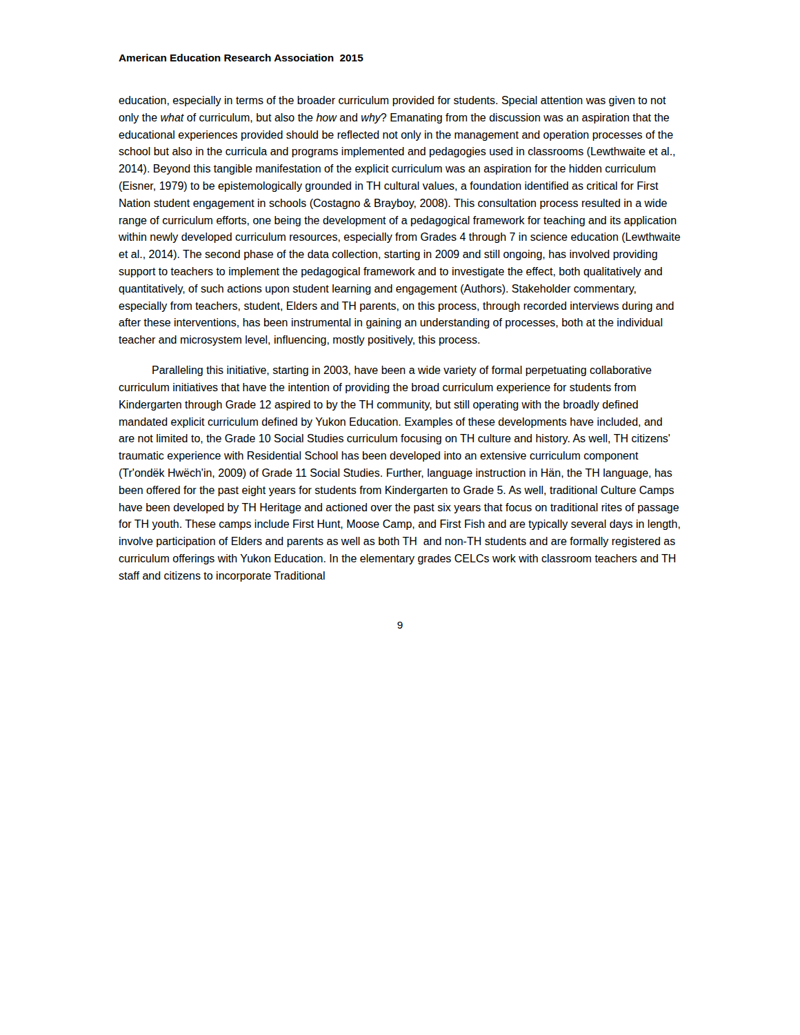American Education Research Association 2015
education, especially in terms of the broader curriculum provided for students. Special attention was given to not only the what of curriculum, but also the how and why? Emanating from the discussion was an aspiration that the educational experiences provided should be reflected not only in the management and operation processes of the school but also in the curricula and programs implemented and pedagogies used in classrooms (Lewthwaite et al., 2014). Beyond this tangible manifestation of the explicit curriculum was an aspiration for the hidden curriculum (Eisner, 1979) to be epistemologically grounded in TH cultural values, a foundation identified as critical for First Nation student engagement in schools (Costagno & Brayboy, 2008). This consultation process resulted in a wide range of curriculum efforts, one being the development of a pedagogical framework for teaching and its application within newly developed curriculum resources, especially from Grades 4 through 7 in science education (Lewthwaite et al., 2014). The second phase of the data collection, starting in 2009 and still ongoing, has involved providing support to teachers to implement the pedagogical framework and to investigate the effect, both qualitatively and quantitatively, of such actions upon student learning and engagement (Authors). Stakeholder commentary, especially from teachers, student, Elders and TH parents, on this process, through recorded interviews during and after these interventions, has been instrumental in gaining an understanding of processes, both at the individual teacher and microsystem level, influencing, mostly positively, this process.
Paralleling this initiative, starting in 2003, have been a wide variety of formal perpetuating collaborative curriculum initiatives that have the intention of providing the broad curriculum experience for students from Kindergarten through Grade 12 aspired to by the TH community, but still operating with the broadly defined mandated explicit curriculum defined by Yukon Education. Examples of these developments have included, and are not limited to, the Grade 10 Social Studies curriculum focusing on TH culture and history. As well, TH citizens' traumatic experience with Residential School has been developed into an extensive curriculum component (Tr'ondëk Hwëch'in, 2009) of Grade 11 Social Studies. Further, language instruction in Hän, the TH language, has been offered for the past eight years for students from Kindergarten to Grade 5. As well, traditional Culture Camps have been developed by TH Heritage and actioned over the past six years that focus on traditional rites of passage for TH youth. These camps include First Hunt, Moose Camp, and First Fish and are typically several days in length, involve participation of Elders and parents as well as both TH and non-TH students and are formally registered as curriculum offerings with Yukon Education. In the elementary grades CELCs work with classroom teachers and TH staff and citizens to incorporate Traditional
9